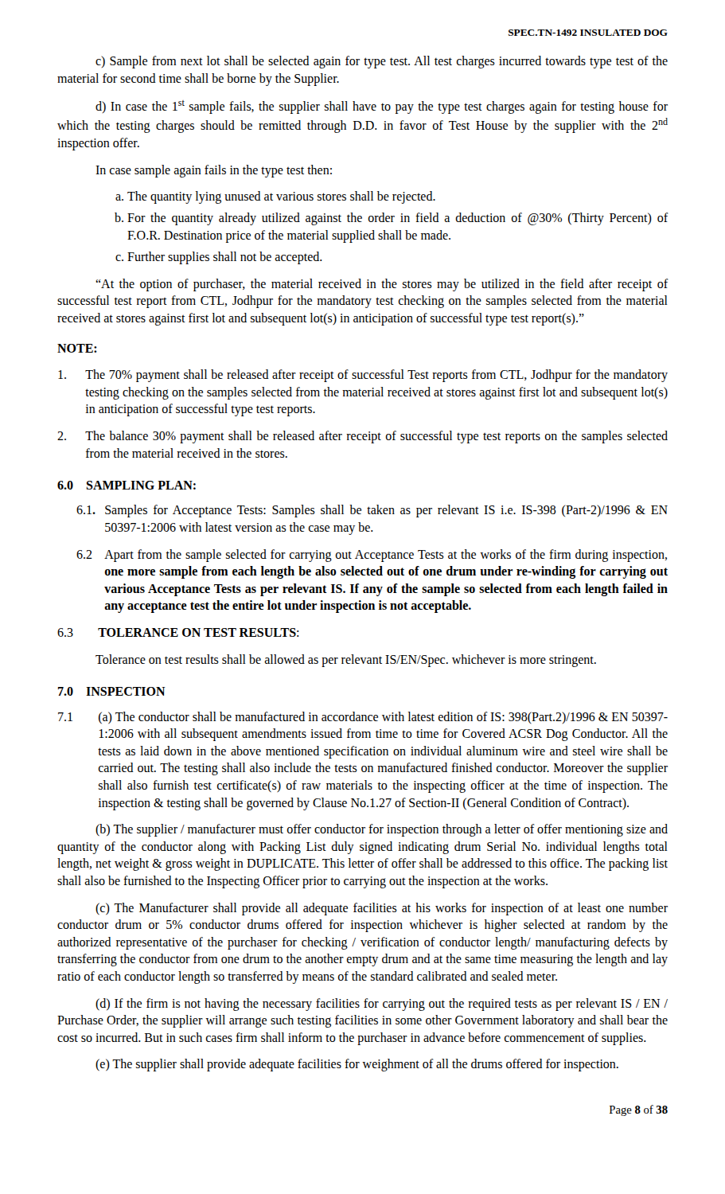SPEC.TN-1492 INSULATED DOG
c) Sample from next lot shall be selected again for type test. All test charges incurred towards type test of the material for second time shall be borne by the Supplier.
d) In case the 1st sample fails, the supplier shall have to pay the type test charges again for testing house for which the testing charges should be remitted through D.D. in favor of Test House by the supplier with the 2nd inspection offer.
In case sample again fails in the type test then:
The quantity lying unused at various stores shall be rejected.
For the quantity already utilized against the order in field a deduction of @30% (Thirty Percent) of F.O.R. Destination price of the material supplied shall be made.
Further supplies shall not be accepted.
“At the option of purchaser, the material received in the stores may be utilized in the field after receipt of successful test report from CTL, Jodhpur for the mandatory test checking on the samples selected from the material received at stores against first lot and subsequent lot(s) in anticipation of successful type test report(s).”
NOTE:
1.
The 70% payment shall be released after receipt of successful Test reports from CTL, Jodhpur for the mandatory testing checking on the samples selected from the material received at stores against first lot and subsequent lot(s) in anticipation of successful type test reports.
2.
The balance 30% payment shall be released after receipt of successful type test reports on the samples selected from the material received in the stores.
6.0 SAMPLING PLAN:
6.1.
Samples for Acceptance Tests: Samples shall be taken as per relevant IS i.e. IS-398 (Part-2)/1996 & EN 50397-1:2006 with latest version as the case may be.
6.2
Apart from the sample selected for carrying out Acceptance Tests at the works of the firm during inspection, one more sample from each length be also selected out of one drum under re-winding for carrying out various Acceptance Tests as per relevant IS. If any of the sample so selected from each length failed in any acceptance test the entire lot under inspection is not acceptable.
6.3
TOLERANCE ON TEST RESULTS:
Tolerance on test results shall be allowed as per relevant IS/EN/Spec. whichever is more stringent.
7.0 INSPECTION
7.1
(a) The conductor shall be manufactured in accordance with latest edition of IS: 398(Part.2)/1996 & EN 50397-1:2006 with all subsequent amendments issued from time to time for Covered ACSR Dog Conductor. All the tests as laid down in the above mentioned specification on individual aluminum wire and steel wire shall be carried out. The testing shall also include the tests on manufactured finished conductor. Moreover the supplier shall also furnish test certificate(s) of raw materials to the inspecting officer at the time of inspection. The inspection & testing shall be governed by Clause No.1.27 of Section-II (General Condition of Contract).
(b) The supplier / manufacturer must offer conductor for inspection through a letter of offer mentioning size and quantity of the conductor along with Packing List duly signed indicating drum Serial No. individual lengths total length, net weight & gross weight in DUPLICATE. This letter of offer shall be addressed to this office. The packing list shall also be furnished to the Inspecting Officer prior to carrying out the inspection at the works.
(c) The Manufacturer shall provide all adequate facilities at his works for inspection of at least one number conductor drum or 5% conductor drums offered for inspection whichever is higher selected at random by the authorized representative of the purchaser for checking / verification of conductor length/ manufacturing defects by transferring the conductor from one drum to the another empty drum and at the same time measuring the length and lay ratio of each conductor length so transferred by means of the standard calibrated and sealed meter.
(d) If the firm is not having the necessary facilities for carrying out the required tests as per relevant IS / EN / Purchase Order, the supplier will arrange such testing facilities in some other Government laboratory and shall bear the cost so incurred. But in such cases firm shall inform to the purchaser in advance before commencement of supplies.
(e) The supplier shall provide adequate facilities for weighment of all the drums offered for inspection.
Page 8 of 38